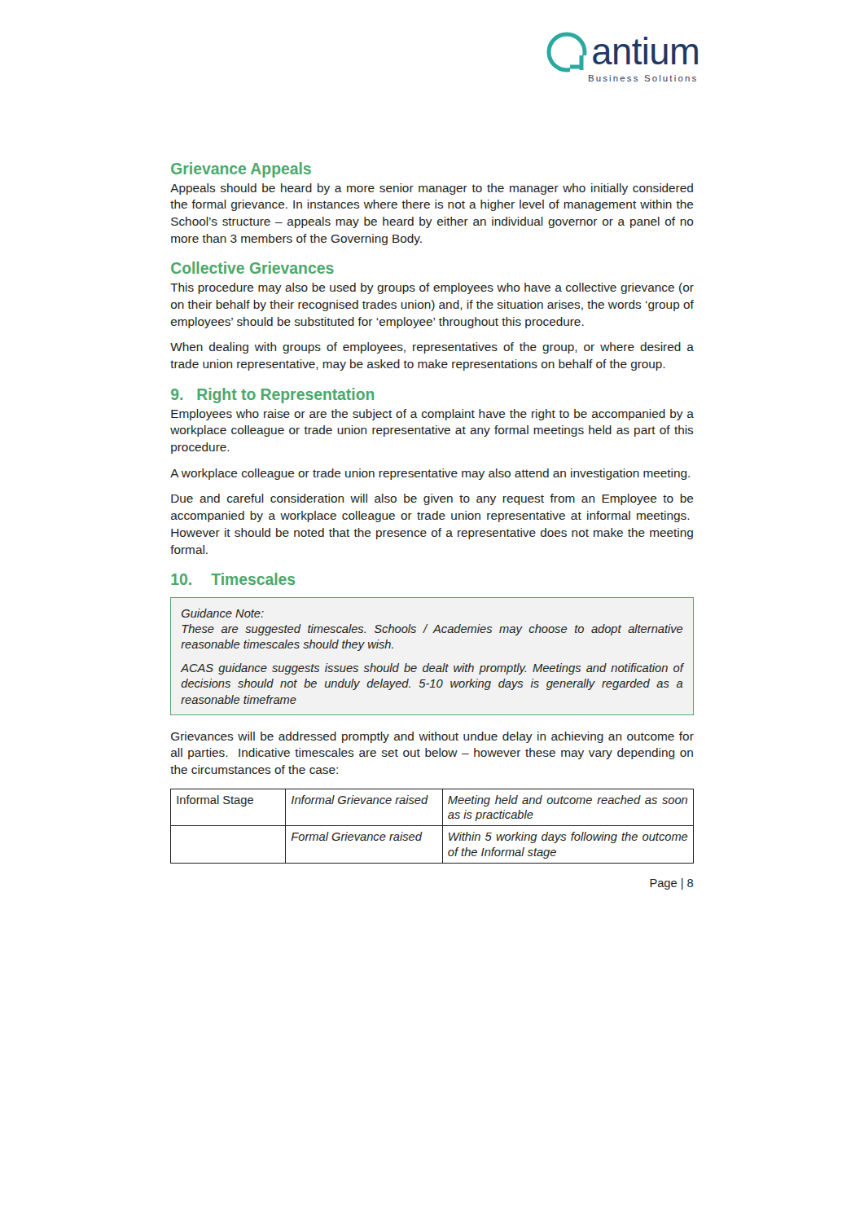antium
Business Solutions
Grievance Appeals
Appeals should be heard by a more senior manager to the manager who initially considered the formal grievance. In instances where there is not a higher level of management within the School’s structure – appeals may be heard by either an individual governor or a panel of no more than 3 members of the Governing Body.
Collective Grievances
This procedure may also be used by groups of employees who have a collective grievance (or on their behalf by their recognised trades union) and, if the situation arises, the words ‘group of employees’ should be substituted for ‘employee’ throughout this procedure.
When dealing with groups of employees, representatives of the group, or where desired a trade union representative, may be asked to make representations on behalf of the group.
9. Right to Representation
Employees who raise or are the subject of a complaint have the right to be accompanied by a workplace colleague or trade union representative at any formal meetings held as part of this procedure.
A workplace colleague or trade union representative may also attend an investigation meeting.
Due and careful consideration will also be given to any request from an Employee to be accompanied by a workplace colleague or trade union representative at informal meetings. However it should be noted that the presence of a representative does not make the meeting formal.
10. Timescales
Guidance Note:
These are suggested timescales. Schools / Academies may choose to adopt alternative reasonable timescales should they wish.
ACAS guidance suggests issues should be dealt with promptly. Meetings and notification of decisions should not be unduly delayed. 5-10 working days is generally regarded as a reasonable timeframe
Grievances will be addressed promptly and without undue delay in achieving an outcome for all parties. Indicative timescales are set out below – however these may vary depending on the circumstances of the case:
| Informal Stage | Informal Grievance raised | Meeting held and outcome reached as soon as is practicable |
| | Formal Grievance raised | Within 5 working days following the outcome of the Informal stage |
Page | 8